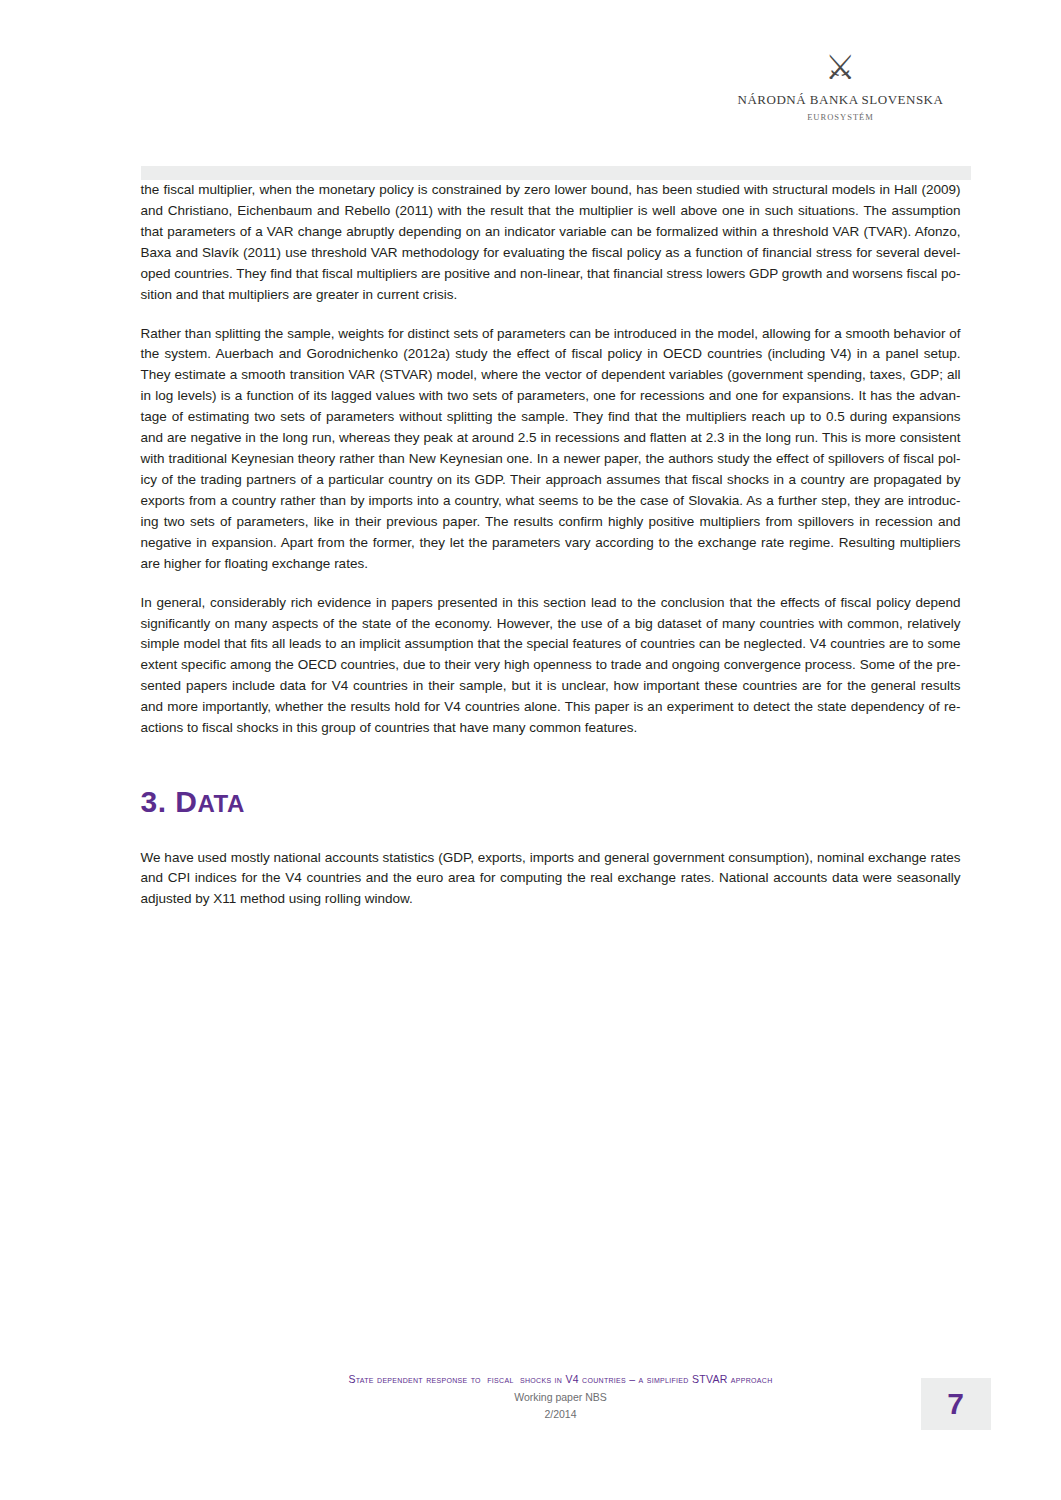⚔
NÁRODNÁ BANKA SLOVENSKA
EUROSYSTÉM
the fiscal multiplier, when the monetary policy is constrained by zero lower bound, has been studied with structural models in Hall (2009) and Christiano, Eichenbaum and Rebello (2011) with the result that the multiplier is well above one in such situations. The assumption that parameters of a VAR change abruptly depending on an indicator variable can be formalized within a threshold VAR (TVAR). Afonzo, Baxa and Slavík (2011) use threshold VAR methodology for evaluating the fiscal policy as a function of financial stress for several developed countries. They find that fiscal multipliers are positive and non-linear, that financial stress lowers GDP growth and worsens fiscal position and that multipliers are greater in current crisis.
Rather than splitting the sample, weights for distinct sets of parameters can be introduced in the model, allowing for a smooth behavior of the system. Auerbach and Gorodnichenko (2012a) study the effect of fiscal policy in OECD countries (including V4) in a panel setup. They estimate a smooth transition VAR (STVAR) model, where the vector of dependent variables (government spending, taxes, GDP; all in log levels) is a function of its lagged values with two sets of parameters, one for recessions and one for expansions. It has the advantage of estimating two sets of parameters without splitting the sample. They find that the multipliers reach up to 0.5 during expansions and are negative in the long run, whereas they peak at around 2.5 in recessions and flatten at 2.3 in the long run. This is more consistent with traditional Keynesian theory rather than New Keynesian one. In a newer paper, the authors study the effect of spillovers of fiscal policy of the trading partners of a particular country on its GDP. Their approach assumes that fiscal shocks in a country are propagated by exports from a country rather than by imports into a country, what seems to be the case of Slovakia. As a further step, they are introducing two sets of parameters, like in their previous paper. The results confirm highly positive multipliers from spillovers in recession and negative in expansion. Apart from the former, they let the parameters vary according to the exchange rate regime. Resulting multipliers are higher for floating exchange rates.
In general, considerably rich evidence in papers presented in this section lead to the conclusion that the effects of fiscal policy depend significantly on many aspects of the state of the economy. However, the use of a big dataset of many countries with common, relatively simple model that fits all leads to an implicit assumption that the special features of countries can be neglected. V4 countries are to some extent specific among the OECD countries, due to their very high openness to trade and ongoing convergence process. Some of the presented papers include data for V4 countries in their sample, but it is unclear, how important these countries are for the general results and more importantly, whether the results hold for V4 countries alone. This paper is an experiment to detect the state dependency of reactions to fiscal shocks in this group of countries that have many common features.
3. DATA
We have used mostly national accounts statistics (GDP, exports, imports and general government consumption), nominal exchange rates and CPI indices for the V4 countries and the euro area for computing the real exchange rates. National accounts data were seasonally adjusted by X11 method using rolling window.
State dependent response to fiscal shocks in V4 countries – a simplified STVAR approach
Working paper NBS
2/2014
7